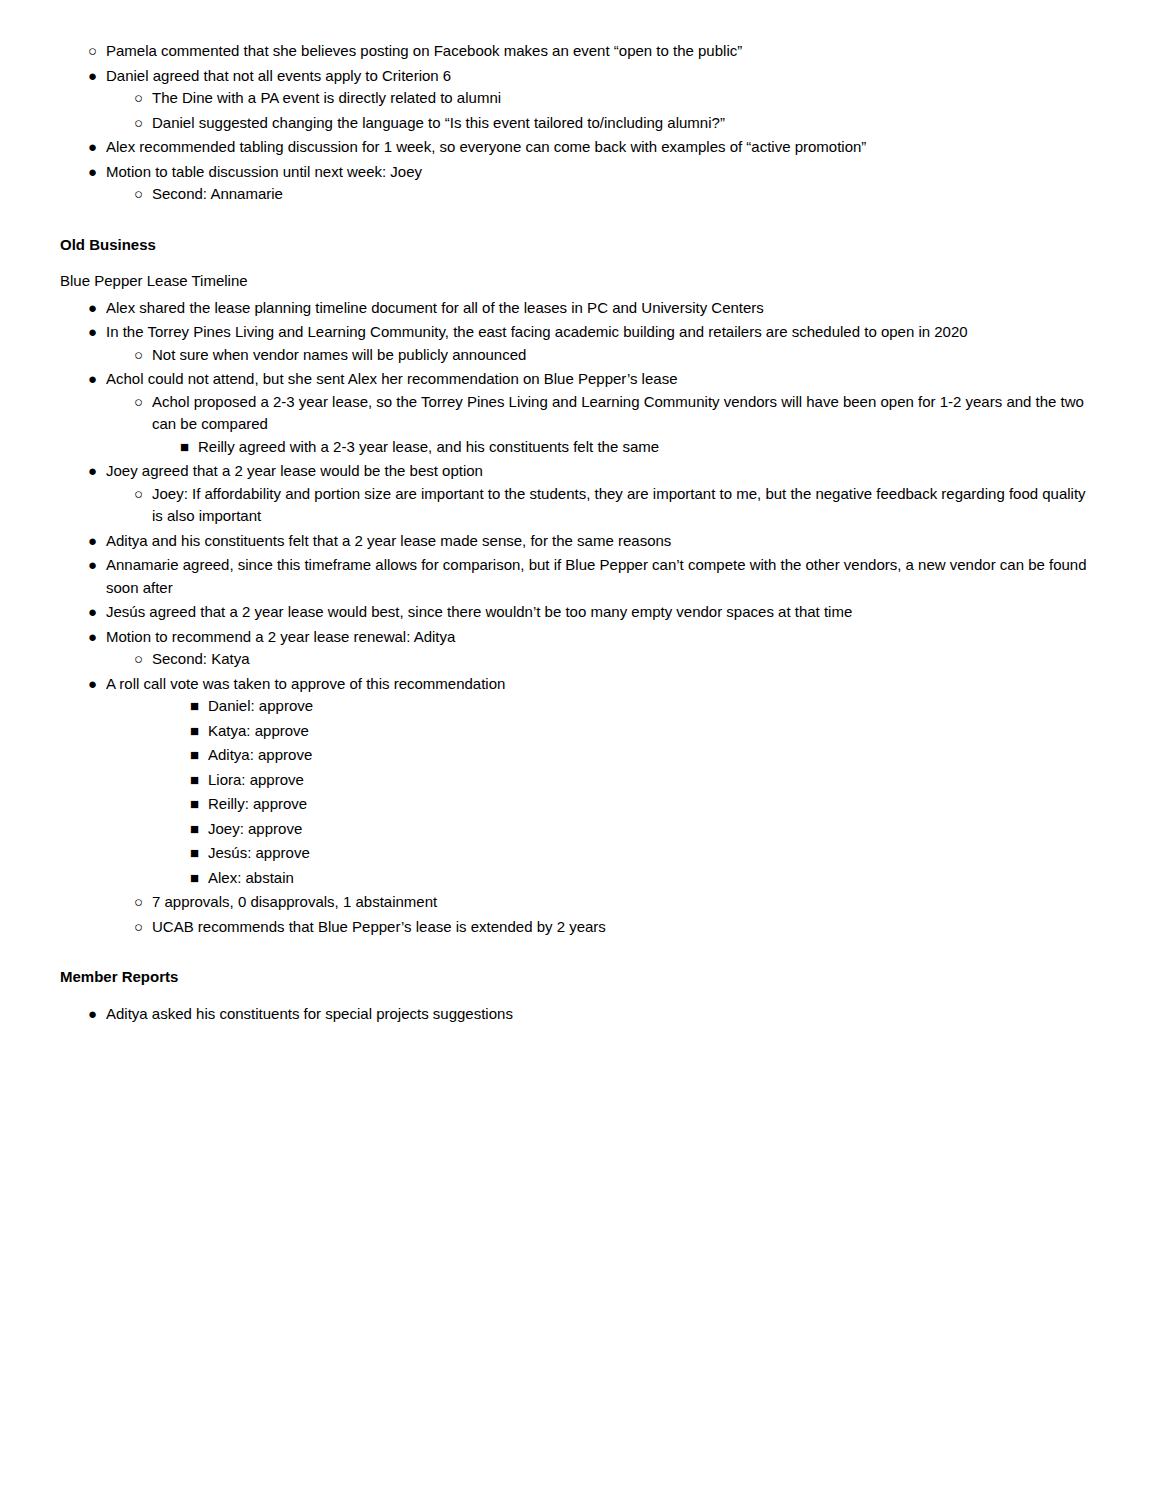Pamela commented that she believes posting on Facebook makes an event “open to the public”
Daniel agreed that not all events apply to Criterion 6
The Dine with a PA event is directly related to alumni
Daniel suggested changing the language to “Is this event tailored to/including alumni?”
Alex recommended tabling discussion for 1 week, so everyone can come back with examples of “active promotion”
Motion to table discussion until next week: Joey
Second: Annamarie
Old Business
Blue Pepper Lease Timeline
Alex shared the lease planning timeline document for all of the leases in PC and University Centers
In the Torrey Pines Living and Learning Community, the east facing academic building and retailers are scheduled to open in 2020
Not sure when vendor names will be publicly announced
Achol could not attend, but she sent Alex her recommendation on Blue Pepper’s lease
Achol proposed a 2-3 year lease, so the Torrey Pines Living and Learning Community vendors will have been open for 1-2 years and the two can be compared
Reilly agreed with a 2-3 year lease, and his constituents felt the same
Joey agreed that a 2 year lease would be the best option
Joey: If affordability and portion size are important to the students, they are important to me, but the negative feedback regarding food quality is also important
Aditya and his constituents felt that a 2 year lease made sense, for the same reasons
Annamarie agreed, since this timeframe allows for comparison, but if Blue Pepper can’t compete with the other vendors, a new vendor can be found soon after
Jesús agreed that a 2 year lease would best, since there wouldn’t be too many empty vendor spaces at that time
Motion to recommend a 2 year lease renewal: Aditya
Second: Katya
A roll call vote was taken to approve of this recommendation
Daniel: approve
Katya: approve
Aditya: approve
Liora: approve
Reilly: approve
Joey: approve
Jesús: approve
Alex: abstain
7 approvals, 0 disapprovals, 1 abstainment
UCAB recommends that Blue Pepper’s lease is extended by 2 years
Member Reports
Aditya asked his constituents for special projects suggestions